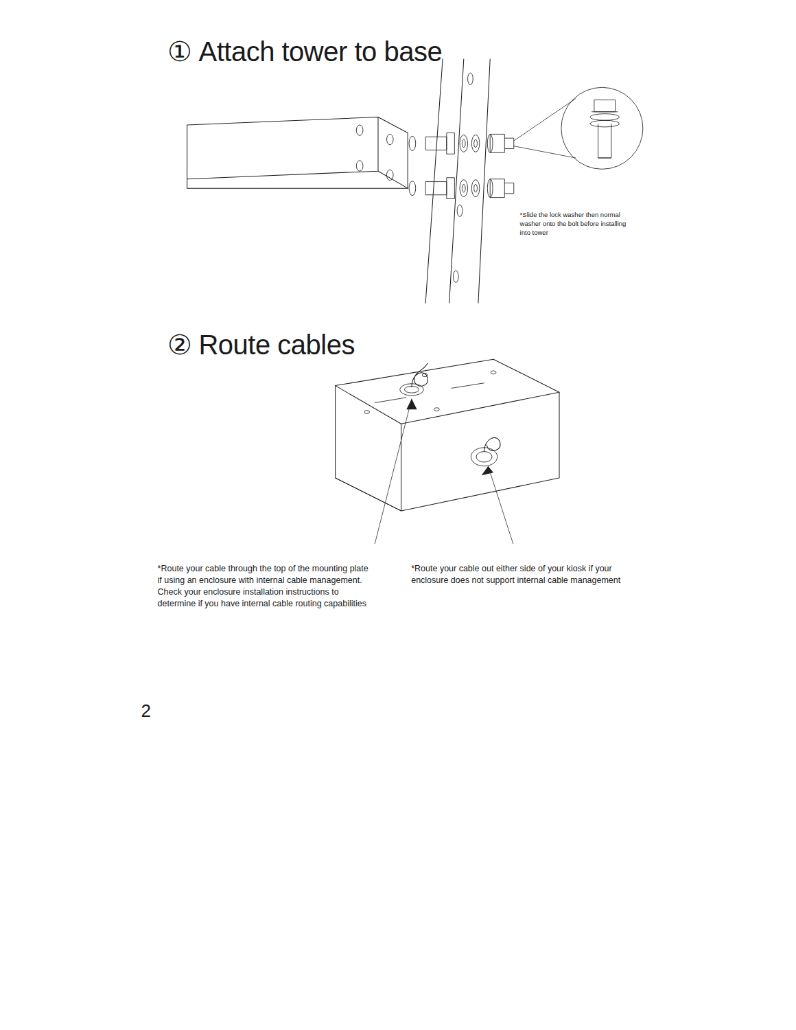① Attach tower to base
*Slide the lock washer then normal washer onto the bolt before installing into tower
② Route cables
*Route your cable through the top of the mounting plate if using an enclosure with internal cable management. Check your enclosure installation instructions to determine if you have internal cable routing capabilities
*Route your cable out either side of your kiosk if your enclosure does not support internal cable management
2